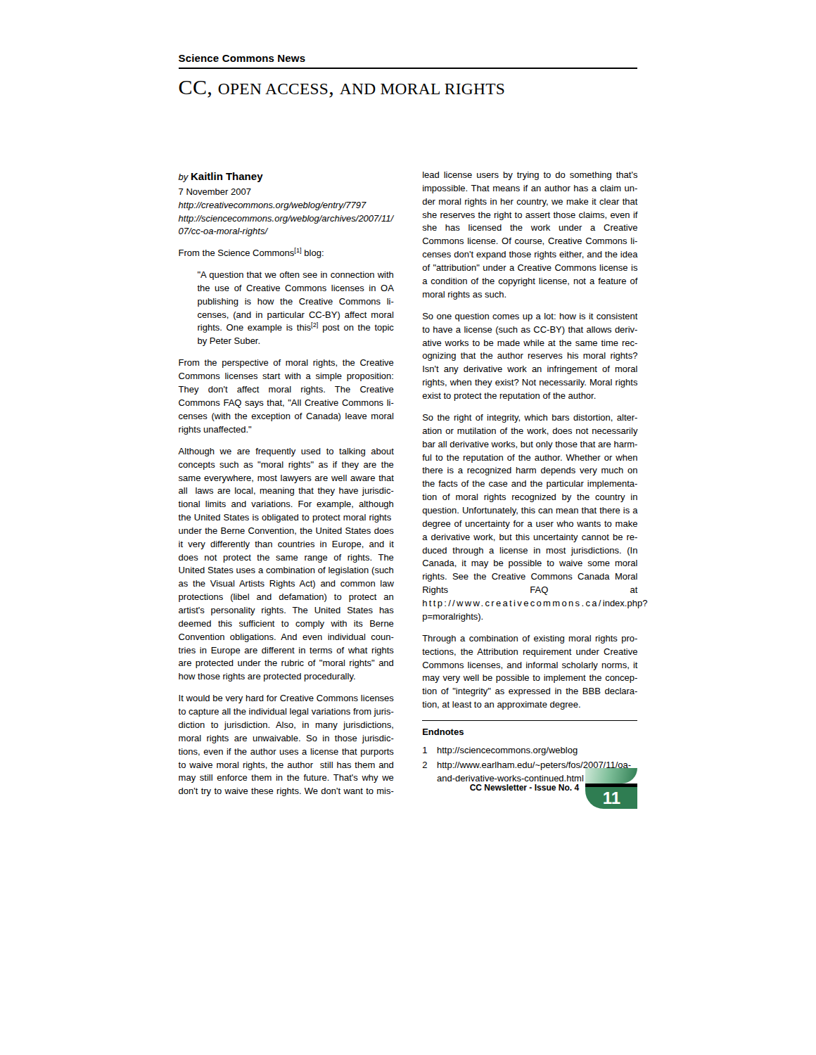Science Commons News
CC, Open Access, and moral rights
by Kaitlin Thaney
7 November 2007 http://creativecommons.org/weblog/entry/7797 http://sciencecommons.org/weblog/archives/2007/11/07/cc-oa-moral-rights/
From the Science Commons[1] blog:
"A question that we often see in connection with the use of Creative Commons licenses in OA publishing is how the Creative Commons licenses, (and in particular CC-BY) affect moral rights. One example is this[2] post on the topic by Peter Suber.
From the perspective of moral rights, the Creative Commons licenses start with a simple proposition: They don't affect moral rights. The Creative Commons FAQ says that, "All Creative Commons licenses (with the exception of Canada) leave moral rights unaffected."
Although we are frequently used to talking about concepts such as "moral rights" as if they are the same everywhere, most lawyers are well aware that all laws are local, meaning that they have jurisdictional limits and variations. For example, although the United States is obligated to protect moral rights under the Berne Convention, the United States does it very differently than countries in Europe, and it does not protect the same range of rights. The United States uses a combination of legislation (such as the Visual Artists Rights Act) and common law protections (libel and defamation) to protect an artist's personality rights. The United States has deemed this sufficient to comply with its Berne Convention obligations. And even individual countries in Europe are different in terms of what rights are protected under the rubric of "moral rights" and how those rights are protected procedurally.
It would be very hard for Creative Commons licenses to capture all the individual legal variations from jurisdiction to jurisdiction. Also, in many jurisdictions, moral rights are unwaivable. So in those jurisdictions, even if the author uses a license that purports to waive moral rights, the author still has them and may still enforce them in the future. That's why we don't try to waive these rights. We don't want to mislead license users by trying to do something that's impossible. That means if an author has a claim under moral rights in her country, we make it clear that she reserves the right to assert those claims, even if she has licensed the work under a Creative Commons license. Of course, Creative Commons licenses don't expand those rights either, and the idea of "attribution" under a Creative Commons license is a condition of the copyright license, not a feature of moral rights as such.
So one question comes up a lot: how is it consistent to have a license (such as CC-BY) that allows derivative works to be made while at the same time recognizing that the author reserves his moral rights? Isn't any derivative work an infringement of moral rights, when they exist? Not necessarily. Moral rights exist to protect the reputation of the author.
So the right of integrity, which bars distortion, alteration or mutilation of the work, does not necessarily bar all derivative works, but only those that are harmful to the reputation of the author. Whether or when there is a recognized harm depends very much on the facts of the case and the particular implementation of moral rights recognized by the country in question. Unfortunately, this can mean that there is a degree of uncertainty for a user who wants to make a derivative work, but this uncertainty cannot be reduced through a license in most jurisdictions. (In Canada, it may be possible to waive some moral rights. See the Creative Commons Canada Moral Rights FAQ at http://www.creativecommons.ca/index.php?p=moralrights).
Through a combination of existing moral rights protections, the Attribution requirement under Creative Commons licenses, and informal scholarly norms, it may very well be possible to implement the conception of "integrity" as expressed in the BBB declaration, at least to an approximate degree.
Endnotes
http://sciencecommons.org/weblog
http://www.earlham.edu/~peters/fos/2007/11/oa-and-derivative-works-continued.html
CC Newsletter - Issue No. 4 11